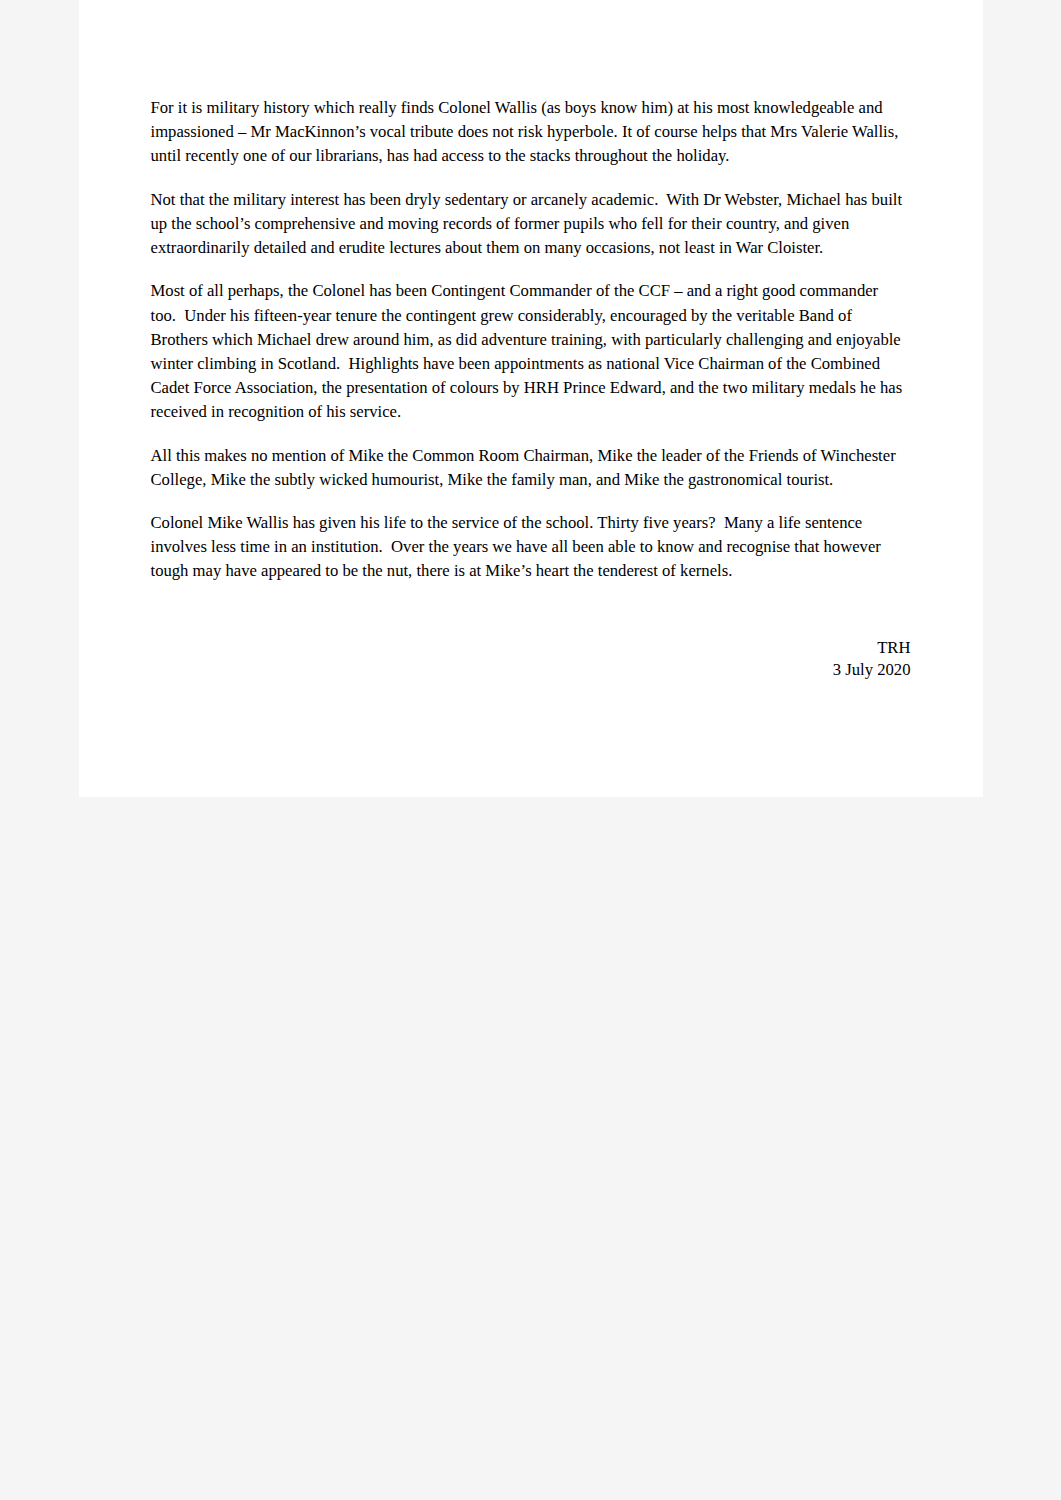For it is military history which really finds Colonel Wallis (as boys know him) at his most knowledgeable and impassioned – Mr MacKinnon’s vocal tribute does not risk hyperbole. It of course helps that Mrs Valerie Wallis, until recently one of our librarians, has had access to the stacks throughout the holiday.
Not that the military interest has been dryly sedentary or arcanely academic. With Dr Webster, Michael has built up the school’s comprehensive and moving records of former pupils who fell for their country, and given extraordinarily detailed and erudite lectures about them on many occasions, not least in War Cloister.
Most of all perhaps, the Colonel has been Contingent Commander of the CCF – and a right good commander too. Under his fifteen-year tenure the contingent grew considerably, encouraged by the veritable Band of Brothers which Michael drew around him, as did adventure training, with particularly challenging and enjoyable winter climbing in Scotland. Highlights have been appointments as national Vice Chairman of the Combined Cadet Force Association, the presentation of colours by HRH Prince Edward, and the two military medals he has received in recognition of his service.
All this makes no mention of Mike the Common Room Chairman, Mike the leader of the Friends of Winchester College, Mike the subtly wicked humourist, Mike the family man, and Mike the gastronomical tourist.
Colonel Mike Wallis has given his life to the service of the school. Thirty five years? Many a life sentence involves less time in an institution. Over the years we have all been able to know and recognise that however tough may have appeared to be the nut, there is at Mike’s heart the tenderest of kernels.
TRH
3 July 2020